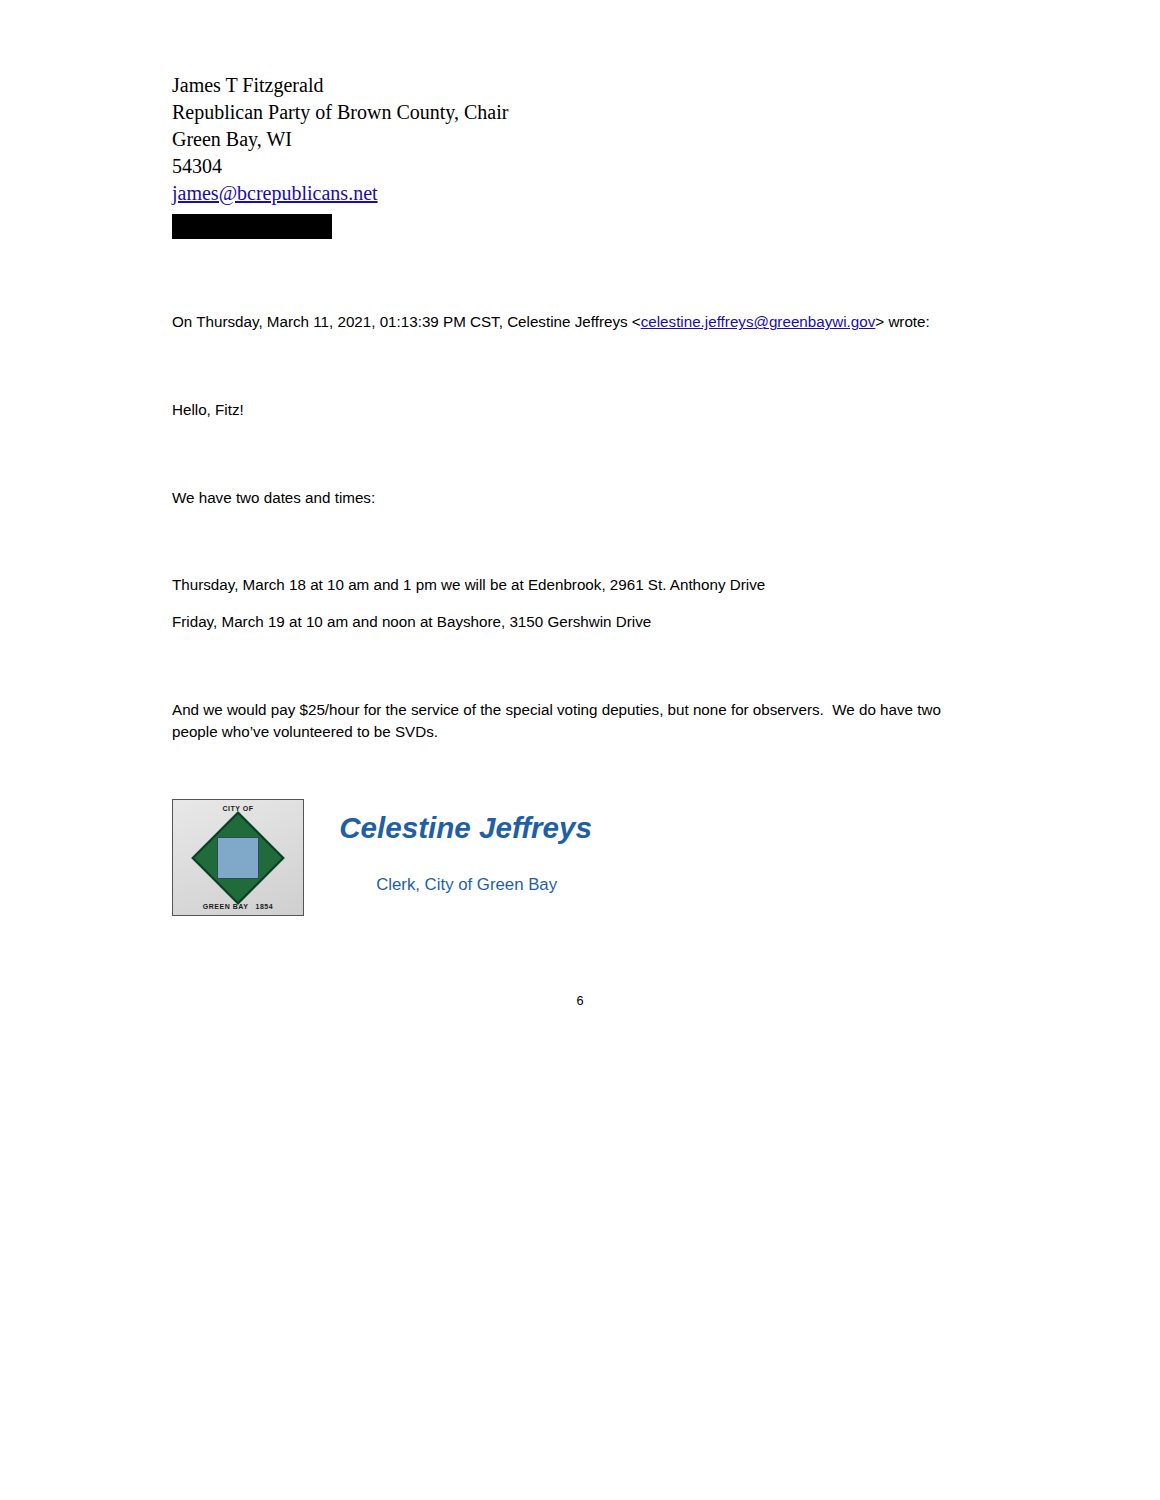James T Fitzgerald
Republican Party of Brown County, Chair
Green Bay, WI
54304
james@bcrepublicans.net
On Thursday, March 11, 2021, 01:13:39 PM CST, Celestine Jeffreys <celestine.jeffreys@greenbaywi.gov> wrote:
Hello, Fitz!
We have two dates and times:
Thursday, March 18 at 10 am and 1 pm we will be at Edenbrook, 2961 St. Anthony Drive
Friday, March 19 at 10 am and noon at Bayshore, 3150 Gershwin Drive
And we would pay $25/hour for the service of the special voting deputies, but none for observers. We do have two people who’ve volunteered to be SVDs.
CITY OF
GREEN BAY 1854
Celestine Jeffreys
Clerk, City of Green Bay
6